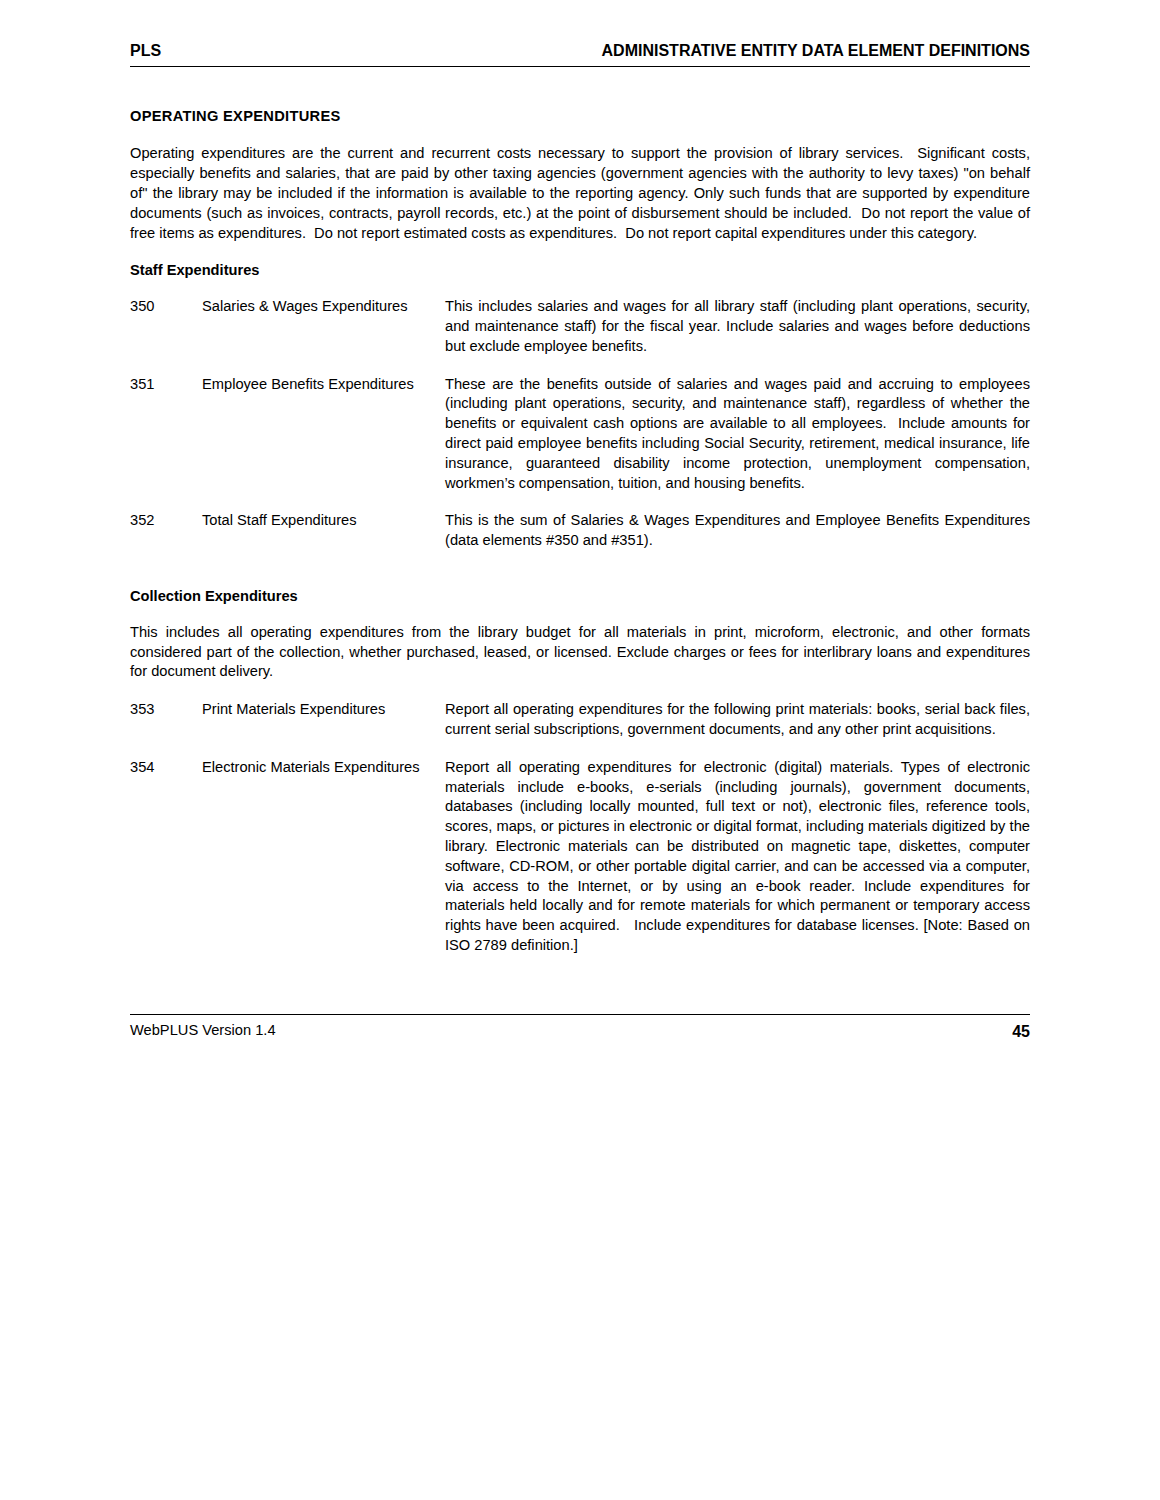PLS
ADMINISTRATIVE ENTITY DATA ELEMENT DEFINITIONS
OPERATING EXPENDITURES
Operating expenditures are the current and recurrent costs necessary to support the provision of library services. Significant costs, especially benefits and salaries, that are paid by other taxing agencies (government agencies with the authority to levy taxes) "on behalf of" the library may be included if the information is available to the reporting agency. Only such funds that are supported by expenditure documents (such as invoices, contracts, payroll records, etc.) at the point of disbursement should be included. Do not report the value of free items as expenditures. Do not report estimated costs as expenditures. Do not report capital expenditures under this category.
Staff Expenditures
| 350 | Salaries & Wages Expenditures | This includes salaries and wages for all library staff (including plant operations, security, and maintenance staff) for the fiscal year. Include salaries and wages before deductions but exclude employee benefits. |
| 351 | Employee Benefits Expenditures | These are the benefits outside of salaries and wages paid and accruing to employees (including plant operations, security, and maintenance staff), regardless of whether the benefits or equivalent cash options are available to all employees. Include amounts for direct paid employee benefits including Social Security, retirement, medical insurance, life insurance, guaranteed disability income protection, unemployment compen­sation, workmen’s compensation, tuition, and housing benefits. |
| 352 | Total Staff Expenditures | This is the sum of Salaries & Wages Expenditures and Employee Benefits Expenditures (data elements #350 and #351). |
Collection Expenditures
This includes all operating expenditures from the library budget for all materials in print, microform, electronic, and other formats considered part of the collection, whether purchased, leased, or licensed. Exclude charges or fees for interlibrary loans and expenditures for document delivery.
| 353 | Print Materials Expenditures | Report all operating expenditures for the following print materials: books, serial back files, current serial subscriptions, government documents, and any other print acquisitions. |
| 354 | Electronic Materials Expenditures | Report all operating expenditures for electronic (digital) materials. Types of electronic materials include e-books, e-serials (including journals), government documents, databases (including locally mounted, full text or not), electronic files, reference tools, scores, maps, or pictures in electronic or digital format, including materials digitized by the library. Electronic materials can be distributed on magnetic tape, diskettes, computer software, CD-ROM, or other portable digital carrier, and can be accessed via a computer, via access to the Internet, or by using an e-book reader. Include expenditures for materials held locally and for remote materials for which permanent or temporary access rights have been acquired. Include expenditures for database licenses. [Note: Based on ISO 2789 definition.] |
WebPLUS Version 1.4
45